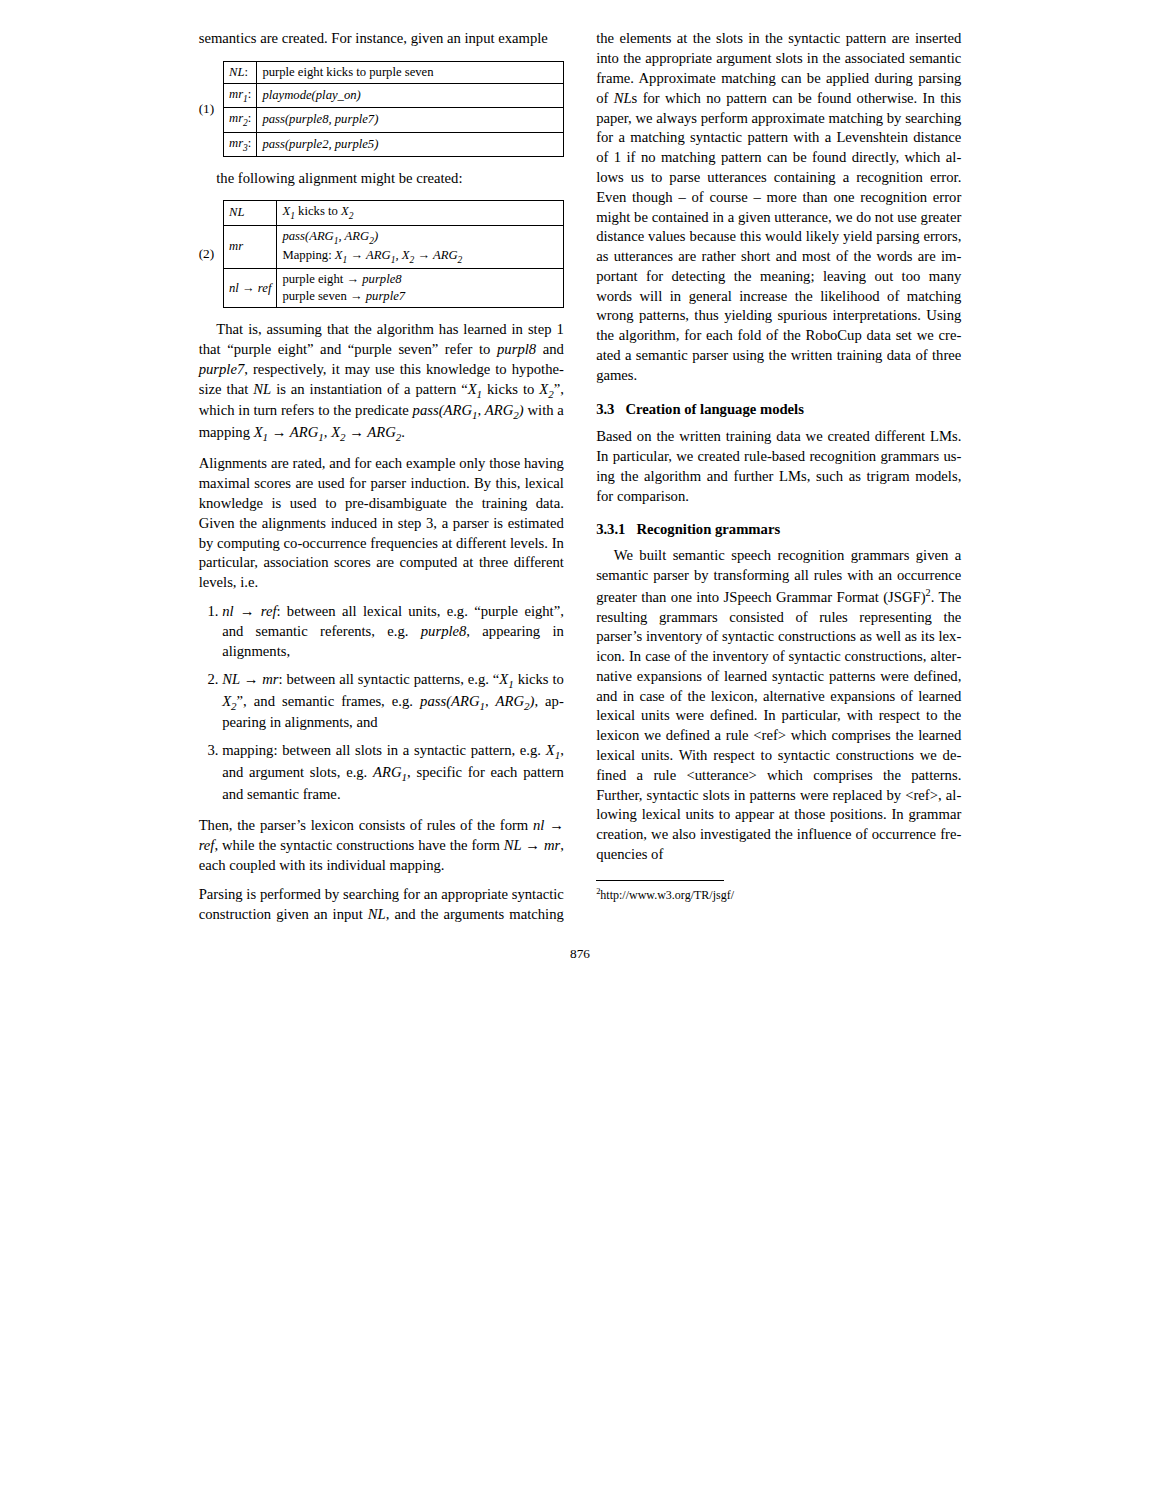semantics are created. For instance, given an input example
(1)
| NL : | purple eight kicks to purple seven |
| mr 1 : | playmode(play_on) |
| mr 2 : | pass(purple8, purple7) |
| mr 3 : | pass(purple2, purple5) |
the following alignment might be created:
(2)
| NL | X 1 kicks to X 2 |
| mr | pass(ARG 1 , ARG 2 ) Mapping: X 1 → ARG 1 , X 2 → ARG 2 |
| nl → ref | purple eight → purple8 purple seven → purple7 |
That is, assuming that the algorithm has learned in step 1 that “purple eight” and “purple seven” refer to purpl8 and purple7, respectively, it may use this knowledge to hypothesize that NL is an instantiation of a pattern “X1 kicks to X2”, which in turn refers to the predicate pass(ARG1, ARG2) with a mapping X1 → ARG1, X2 → ARG2.
Alignments are rated, and for each example only those having maximal scores are used for parser induction. By this, lexical knowledge is used to pre-disambiguate the training data. Given the alignments induced in step 3, a parser is estimated by computing co-occurrence frequencies at different levels. In particular, association scores are computed at three different levels, i.e.
nl → ref: between all lexical units, e.g. “purple eight”, and semantic referents, e.g. purple8, appearing in alignments,
NL → mr: between all syntactic patterns, e.g. “X1 kicks to X2”, and semantic frames, e.g. pass(ARG1, ARG2), appearing in alignments, and
mapping: between all slots in a syntactic pattern, e.g. X1, and argument slots, e.g. ARG1, specific for each pattern and semantic frame.
Then, the parser’s lexicon consists of rules of the form nl → ref, while the syntactic constructions have the form NL → mr, each coupled with its individual mapping.
Parsing is performed by searching for an appropriate syntactic construction given an input NL, and the arguments matching the elements at the slots in the syntactic pattern are inserted into the appropriate argument slots in the associated semantic frame. Approximate matching can be applied during parsing of NLs for which no pattern can be found otherwise. In this paper, we always perform approximate matching by searching for a matching syntactic pattern with a Levenshtein distance of 1 if no matching pattern can be found directly, which allows us to parse utterances containing a recognition error. Even though – of course – more than one recognition error might be contained in a given utterance, we do not use greater distance values because this would likely yield parsing errors, as utterances are rather short and most of the words are important for detecting the meaning; leaving out too many words will in general increase the likelihood of matching wrong patterns, thus yielding spurious interpretations. Using the algorithm, for each fold of the RoboCup data set we created a semantic parser using the written training data of three games.
3.3 Creation of language models
Based on the written training data we created different LMs. In particular, we created rule-based recognition grammars using the algorithm and further LMs, such as trigram models, for comparison.
3.3.1 Recognition grammars
We built semantic speech recognition grammars given a semantic parser by transforming all rules with an occurrence greater than one into JSpeech Grammar Format (JSGF)2. The resulting grammars consisted of rules representing the parser’s inventory of syntactic constructions as well as its lexicon. In case of the inventory of syntactic constructions, alternative expansions of learned syntactic patterns were defined, and in case of the lexicon, alternative expansions of learned lexical units were defined. In particular, with respect to the lexicon we defined a rule <ref> which comprises the learned lexical units. With respect to syntactic constructions we defined a rule <utterance> which comprises the patterns. Further, syntactic slots in patterns were replaced by <ref>, allowing lexical units to appear at those positions. In grammar creation, we also investigated the influence of occurrence frequencies of
2http://www.w3.org/TR/jsgf/
876